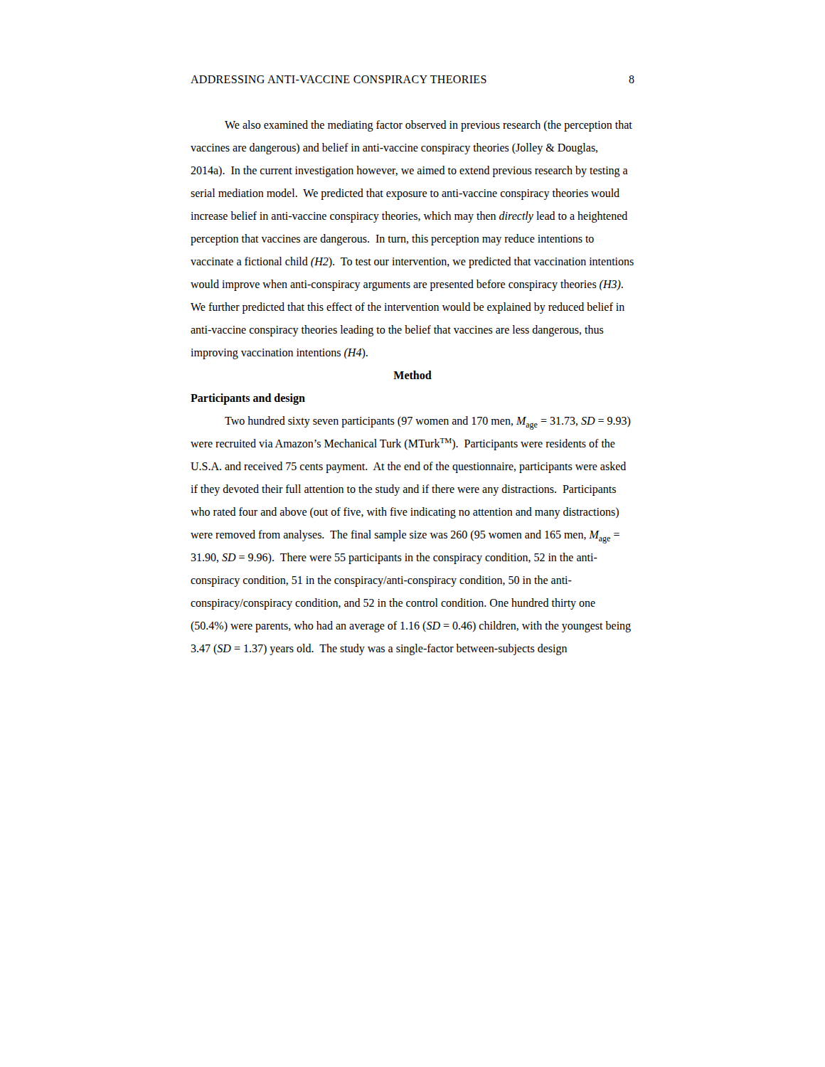Addressing Anti-Vaccine Conspiracy Theories 8
We also examined the mediating factor observed in previous research (the perception that vaccines are dangerous) and belief in anti-vaccine conspiracy theories (Jolley & Douglas, 2014a). In the current investigation however, we aimed to extend previous research by testing a serial mediation model. We predicted that exposure to anti-vaccine conspiracy theories would increase belief in anti-vaccine conspiracy theories, which may then directly lead to a heightened perception that vaccines are dangerous. In turn, this perception may reduce intentions to vaccinate a fictional child (H2). To test our intervention, we predicted that vaccination intentions would improve when anti-conspiracy arguments are presented before conspiracy theories (H3). We further predicted that this effect of the intervention would be explained by reduced belief in anti-vaccine conspiracy theories leading to the belief that vaccines are less dangerous, thus improving vaccination intentions (H4).
Method
Participants and design
Two hundred sixty seven participants (97 women and 170 men, Mage = 31.73, SD = 9.93) were recruited via Amazon’s Mechanical Turk (MTurkTM). Participants were residents of the U.S.A. and received 75 cents payment. At the end of the questionnaire, participants were asked if they devoted their full attention to the study and if there were any distractions. Participants who rated four and above (out of five, with five indicating no attention and many distractions) were removed from analyses. The final sample size was 260 (95 women and 165 men, Mage = 31.90, SD = 9.96). There were 55 participants in the conspiracy condition, 52 in the anti-conspiracy condition, 51 in the conspiracy/anti-conspiracy condition, 50 in the anti-conspiracy/conspiracy condition, and 52 in the control condition. One hundred thirty one (50.4%) were parents, who had an average of 1.16 (SD = 0.46) children, with the youngest being 3.47 (SD = 1.37) years old. The study was a single-factor between-subjects design